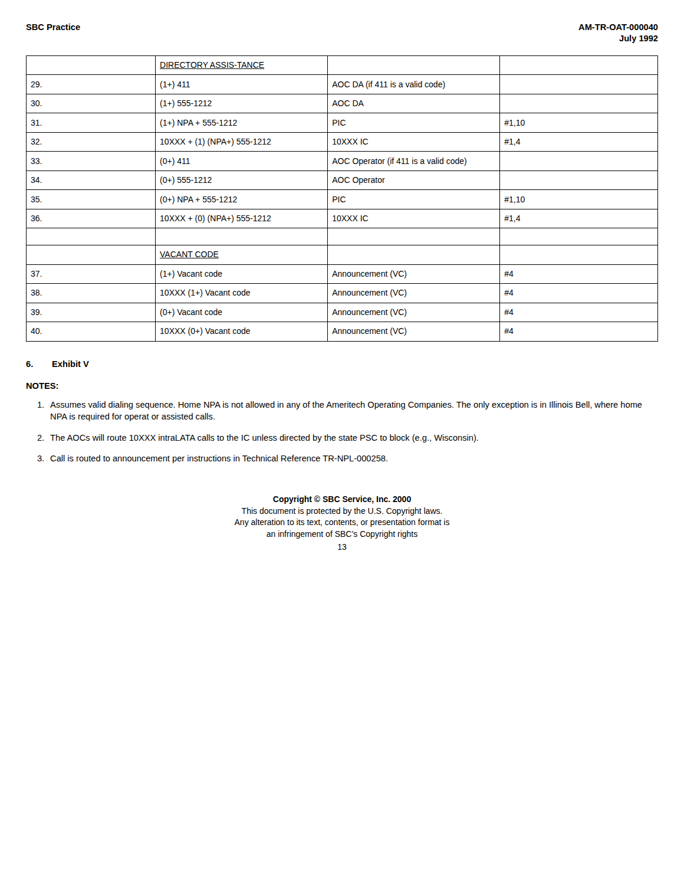SBC Practice
AM-TR-OAT-000040
July 1992
| | DIRECTORY ASSIS-TANCE | | |
| 29. | (1+) 411 | AOC DA (if 411 is a valid code) | |
| 30. | (1+) 555-1212 | AOC DA | |
| 31. | (1+) NPA + 555-1212 | PIC | #1,10 |
| 32. | 10XXX + (1) (NPA+) 555-1212 | 10XXX IC | #1,4 |
| 33. | (0+) 411 | AOC Operator (if 411 is a valid code) | |
| 34. | (0+) 555-1212 | AOC Operator | |
| 35. | (0+) NPA + 555-1212 | PIC | #1,10 |
| 36. | 10XXX + (0) (NPA+) 555-1212 | 10XXX IC | #1,4 |
| | VACANT CODE | | |
| 37. | (1+) Vacant code | Announcement (VC) | #4 |
| 38. | 10XXX (1+) Vacant code | Announcement (VC) | #4 |
| 39. | (0+) Vacant code | Announcement (VC) | #4 |
| 40. | 10XXX (0+) Vacant code | Announcement (VC) | #4 |
6. Exhibit V
NOTES:
Assumes valid dialing sequence. Home NPA is not allowed in any of the Ameritech Operating Companies. The only exception is in Illinois Bell, where home NPA is required for operat or assisted calls.
The AOCs will route 10XXX intraLATA calls to the IC unless directed by the state PSC to block (e.g., Wisconsin).
Call is routed to announcement per instructions in Technical Reference TR-NPL-000258.
Copyright © SBC Service, Inc. 2000
This document is protected by the U.S. Copyright laws.
Any alteration to its text, contents, or presentation format is
an infringement of SBC’s Copyright rights
13